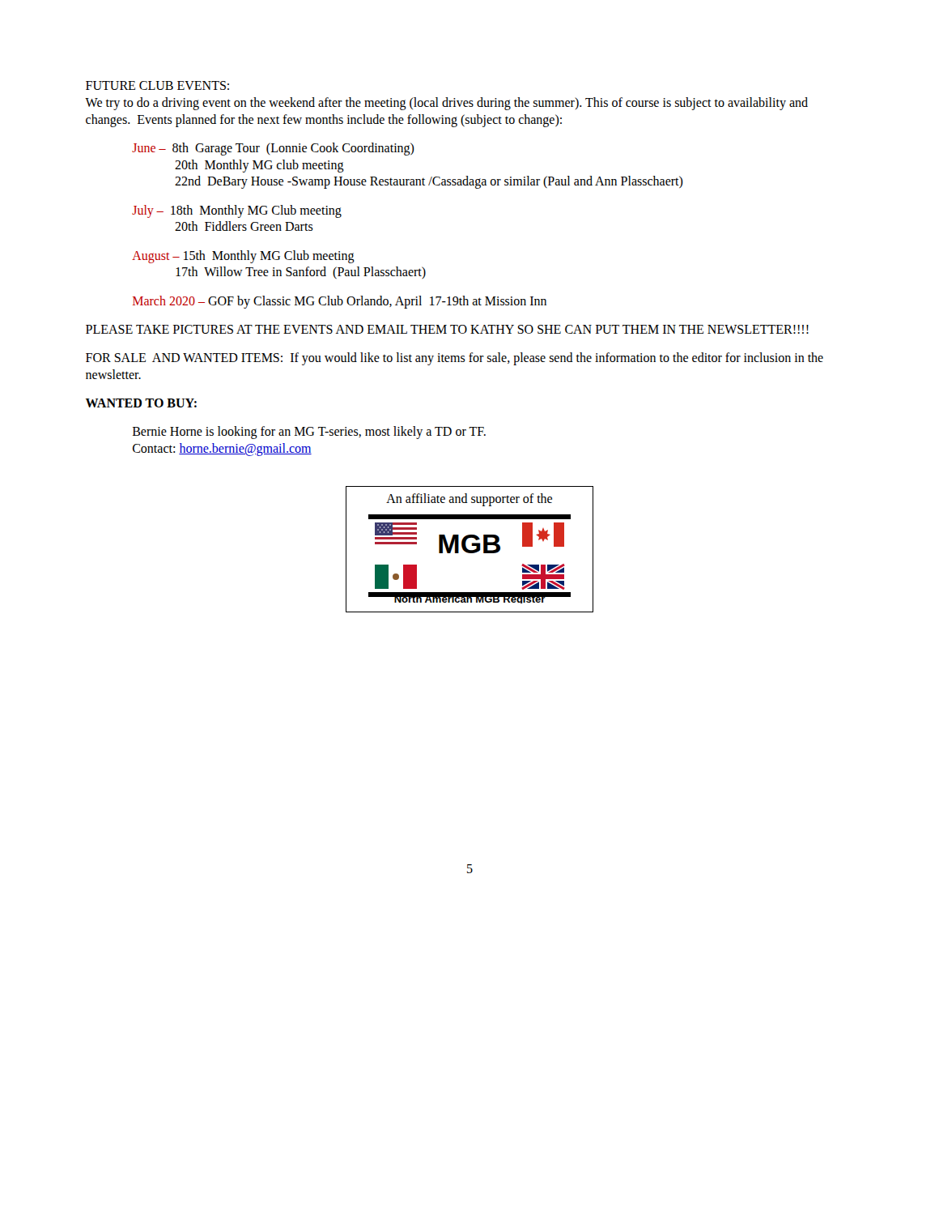FUTURE CLUB EVENTS:
We try to do a driving event on the weekend after the meeting (local drives during the summer). This of course is subject to availability and changes. Events planned for the next few months include the following (subject to change):
June – 8th Garage Tour (Lonnie Cook Coordinating)
20th Monthly MG club meeting 22nd DeBary House -Swamp House Restaurant /Cassadaga or similar (Paul and Ann Plasschaert)
July – 18th Monthly MG Club meeting
20th Fiddlers Green Darts
August – 15th Monthly MG Club meeting
17th Willow Tree in Sanford (Paul Plasschaert)
March 2020 – GOF by Classic MG Club Orlando, April 17-19th at Mission Inn
PLEASE TAKE PICTURES AT THE EVENTS AND EMAIL THEM TO KATHY SO SHE CAN PUT THEM IN THE NEWSLETTER!!!!
FOR SALE AND WANTED ITEMS: If you would like to list any items for sale, please send the information to the editor for inclusion in the newsletter.
WANTED TO BUY:
Bernie Horne is looking for an MG T-series, most likely a TD or TF.
Contact: horne.bernie@gmail.com
An affiliate and supporter of the
MGB North American MGB Register
5